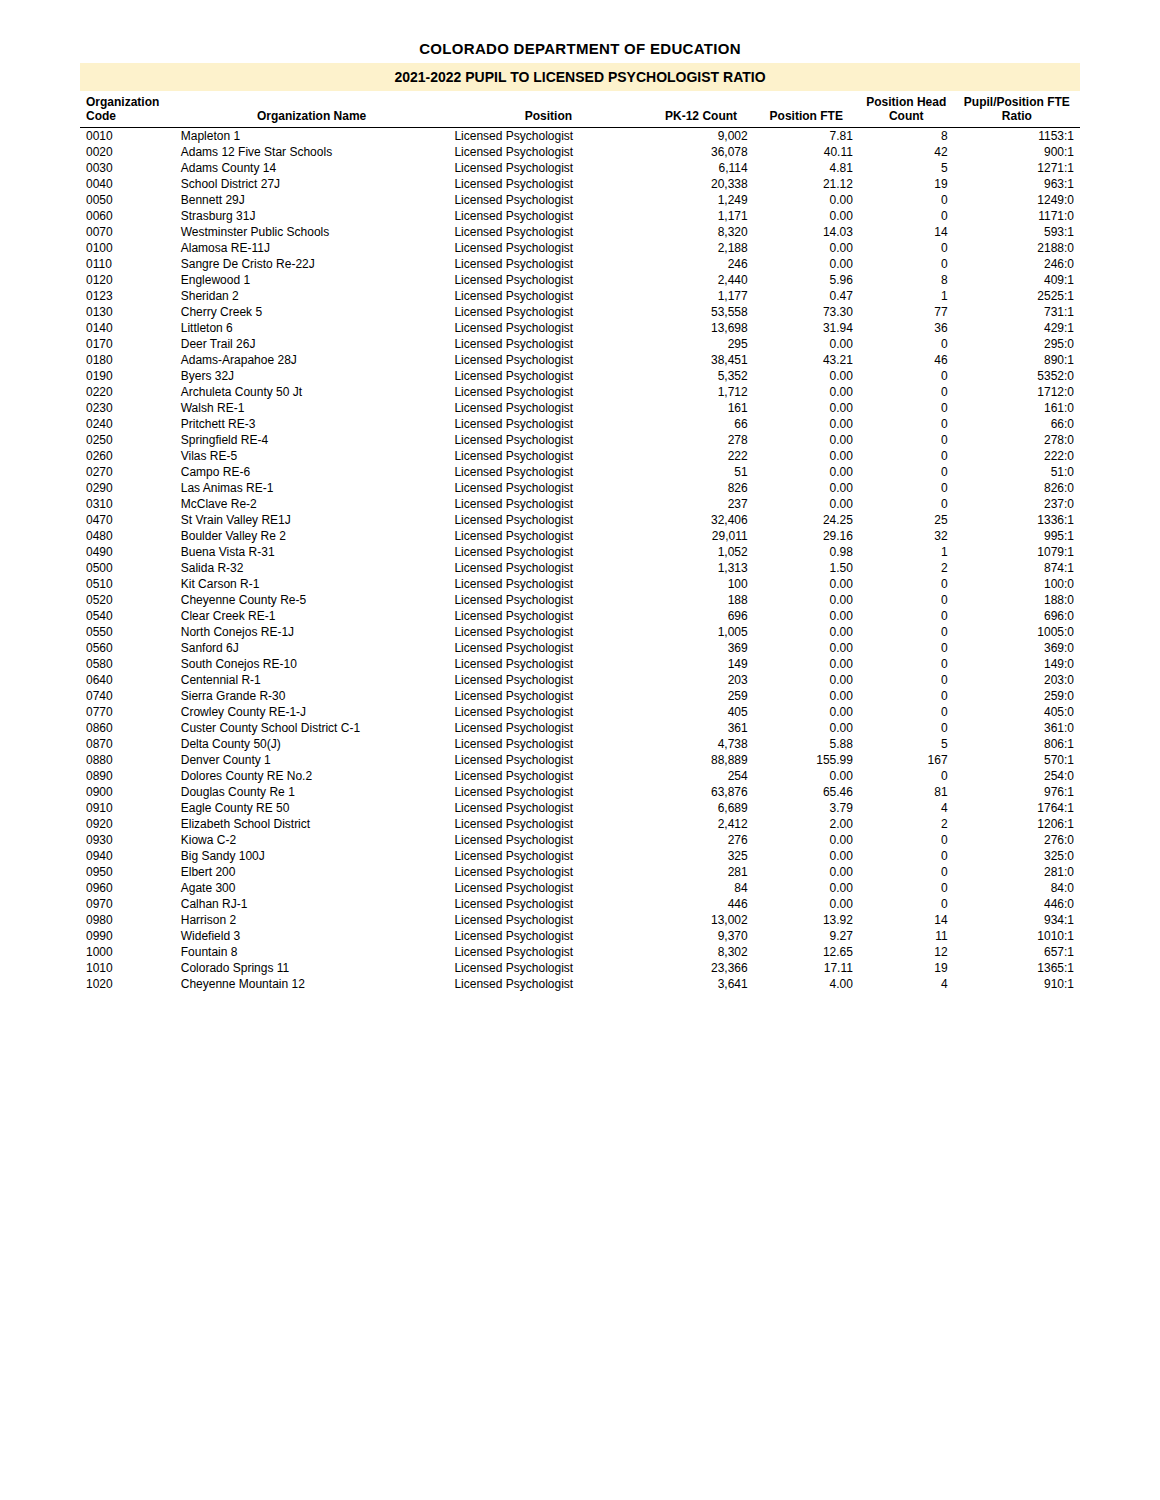COLORADO DEPARTMENT OF EDUCATION
2021-2022 PUPIL TO LICENSED PSYCHOLOGIST RATIO
| Organization Code | Organization Name | Position | PK-12 Count | Position FTE | Position Head Count | Pupil/Position FTE Ratio |
| --- | --- | --- | --- | --- | --- | --- |
| 0010 | Mapleton 1 | Licensed Psychologist | 9,002 | 7.81 | 8 | 1153:1 |
| 0020 | Adams 12 Five Star Schools | Licensed Psychologist | 36,078 | 40.11 | 42 | 900:1 |
| 0030 | Adams County 14 | Licensed Psychologist | 6,114 | 4.81 | 5 | 1271:1 |
| 0040 | School District 27J | Licensed Psychologist | 20,338 | 21.12 | 19 | 963:1 |
| 0050 | Bennett 29J | Licensed Psychologist | 1,249 | 0.00 | 0 | 1249:0 |
| 0060 | Strasburg 31J | Licensed Psychologist | 1,171 | 0.00 | 0 | 1171:0 |
| 0070 | Westminster Public Schools | Licensed Psychologist | 8,320 | 14.03 | 14 | 593:1 |
| 0100 | Alamosa RE-11J | Licensed Psychologist | 2,188 | 0.00 | 0 | 2188:0 |
| 0110 | Sangre De Cristo Re-22J | Licensed Psychologist | 246 | 0.00 | 0 | 246:0 |
| 0120 | Englewood 1 | Licensed Psychologist | 2,440 | 5.96 | 8 | 409:1 |
| 0123 | Sheridan 2 | Licensed Psychologist | 1,177 | 0.47 | 1 | 2525:1 |
| 0130 | Cherry Creek 5 | Licensed Psychologist | 53,558 | 73.30 | 77 | 731:1 |
| 0140 | Littleton 6 | Licensed Psychologist | 13,698 | 31.94 | 36 | 429:1 |
| 0170 | Deer Trail 26J | Licensed Psychologist | 295 | 0.00 | 0 | 295:0 |
| 0180 | Adams-Arapahoe 28J | Licensed Psychologist | 38,451 | 43.21 | 46 | 890:1 |
| 0190 | Byers 32J | Licensed Psychologist | 5,352 | 0.00 | 0 | 5352:0 |
| 0220 | Archuleta County 50 Jt | Licensed Psychologist | 1,712 | 0.00 | 0 | 1712:0 |
| 0230 | Walsh RE-1 | Licensed Psychologist | 161 | 0.00 | 0 | 161:0 |
| 0240 | Pritchett RE-3 | Licensed Psychologist | 66 | 0.00 | 0 | 66:0 |
| 0250 | Springfield RE-4 | Licensed Psychologist | 278 | 0.00 | 0 | 278:0 |
| 0260 | Vilas RE-5 | Licensed Psychologist | 222 | 0.00 | 0 | 222:0 |
| 0270 | Campo RE-6 | Licensed Psychologist | 51 | 0.00 | 0 | 51:0 |
| 0290 | Las Animas RE-1 | Licensed Psychologist | 826 | 0.00 | 0 | 826:0 |
| 0310 | McClave Re-2 | Licensed Psychologist | 237 | 0.00 | 0 | 237:0 |
| 0470 | St Vrain Valley RE1J | Licensed Psychologist | 32,406 | 24.25 | 25 | 1336:1 |
| 0480 | Boulder Valley Re 2 | Licensed Psychologist | 29,011 | 29.16 | 32 | 995:1 |
| 0490 | Buena Vista R-31 | Licensed Psychologist | 1,052 | 0.98 | 1 | 1079:1 |
| 0500 | Salida R-32 | Licensed Psychologist | 1,313 | 1.50 | 2 | 874:1 |
| 0510 | Kit Carson R-1 | Licensed Psychologist | 100 | 0.00 | 0 | 100:0 |
| 0520 | Cheyenne County Re-5 | Licensed Psychologist | 188 | 0.00 | 0 | 188:0 |
| 0540 | Clear Creek RE-1 | Licensed Psychologist | 696 | 0.00 | 0 | 696:0 |
| 0550 | North Conejos RE-1J | Licensed Psychologist | 1,005 | 0.00 | 0 | 1005:0 |
| 0560 | Sanford 6J | Licensed Psychologist | 369 | 0.00 | 0 | 369:0 |
| 0580 | South Conejos RE-10 | Licensed Psychologist | 149 | 0.00 | 0 | 149:0 |
| 0640 | Centennial R-1 | Licensed Psychologist | 203 | 0.00 | 0 | 203:0 |
| 0740 | Sierra Grande R-30 | Licensed Psychologist | 259 | 0.00 | 0 | 259:0 |
| 0770 | Crowley County RE-1-J | Licensed Psychologist | 405 | 0.00 | 0 | 405:0 |
| 0860 | Custer County School District C-1 | Licensed Psychologist | 361 | 0.00 | 0 | 361:0 |
| 0870 | Delta County 50(J) | Licensed Psychologist | 4,738 | 5.88 | 5 | 806:1 |
| 0880 | Denver County 1 | Licensed Psychologist | 88,889 | 155.99 | 167 | 570:1 |
| 0890 | Dolores County RE No.2 | Licensed Psychologist | 254 | 0.00 | 0 | 254:0 |
| 0900 | Douglas County Re 1 | Licensed Psychologist | 63,876 | 65.46 | 81 | 976:1 |
| 0910 | Eagle County RE 50 | Licensed Psychologist | 6,689 | 3.79 | 4 | 1764:1 |
| 0920 | Elizabeth School District | Licensed Psychologist | 2,412 | 2.00 | 2 | 1206:1 |
| 0930 | Kiowa C-2 | Licensed Psychologist | 276 | 0.00 | 0 | 276:0 |
| 0940 | Big Sandy 100J | Licensed Psychologist | 325 | 0.00 | 0 | 325:0 |
| 0950 | Elbert 200 | Licensed Psychologist | 281 | 0.00 | 0 | 281:0 |
| 0960 | Agate 300 | Licensed Psychologist | 84 | 0.00 | 0 | 84:0 |
| 0970 | Calhan RJ-1 | Licensed Psychologist | 446 | 0.00 | 0 | 446:0 |
| 0980 | Harrison 2 | Licensed Psychologist | 13,002 | 13.92 | 14 | 934:1 |
| 0990 | Widefield 3 | Licensed Psychologist | 9,370 | 9.27 | 11 | 1010:1 |
| 1000 | Fountain 8 | Licensed Psychologist | 8,302 | 12.65 | 12 | 657:1 |
| 1010 | Colorado Springs 11 | Licensed Psychologist | 23,366 | 17.11 | 19 | 1365:1 |
| 1020 | Cheyenne Mountain 12 | Licensed Psychologist | 3,641 | 4.00 | 4 | 910:1 |